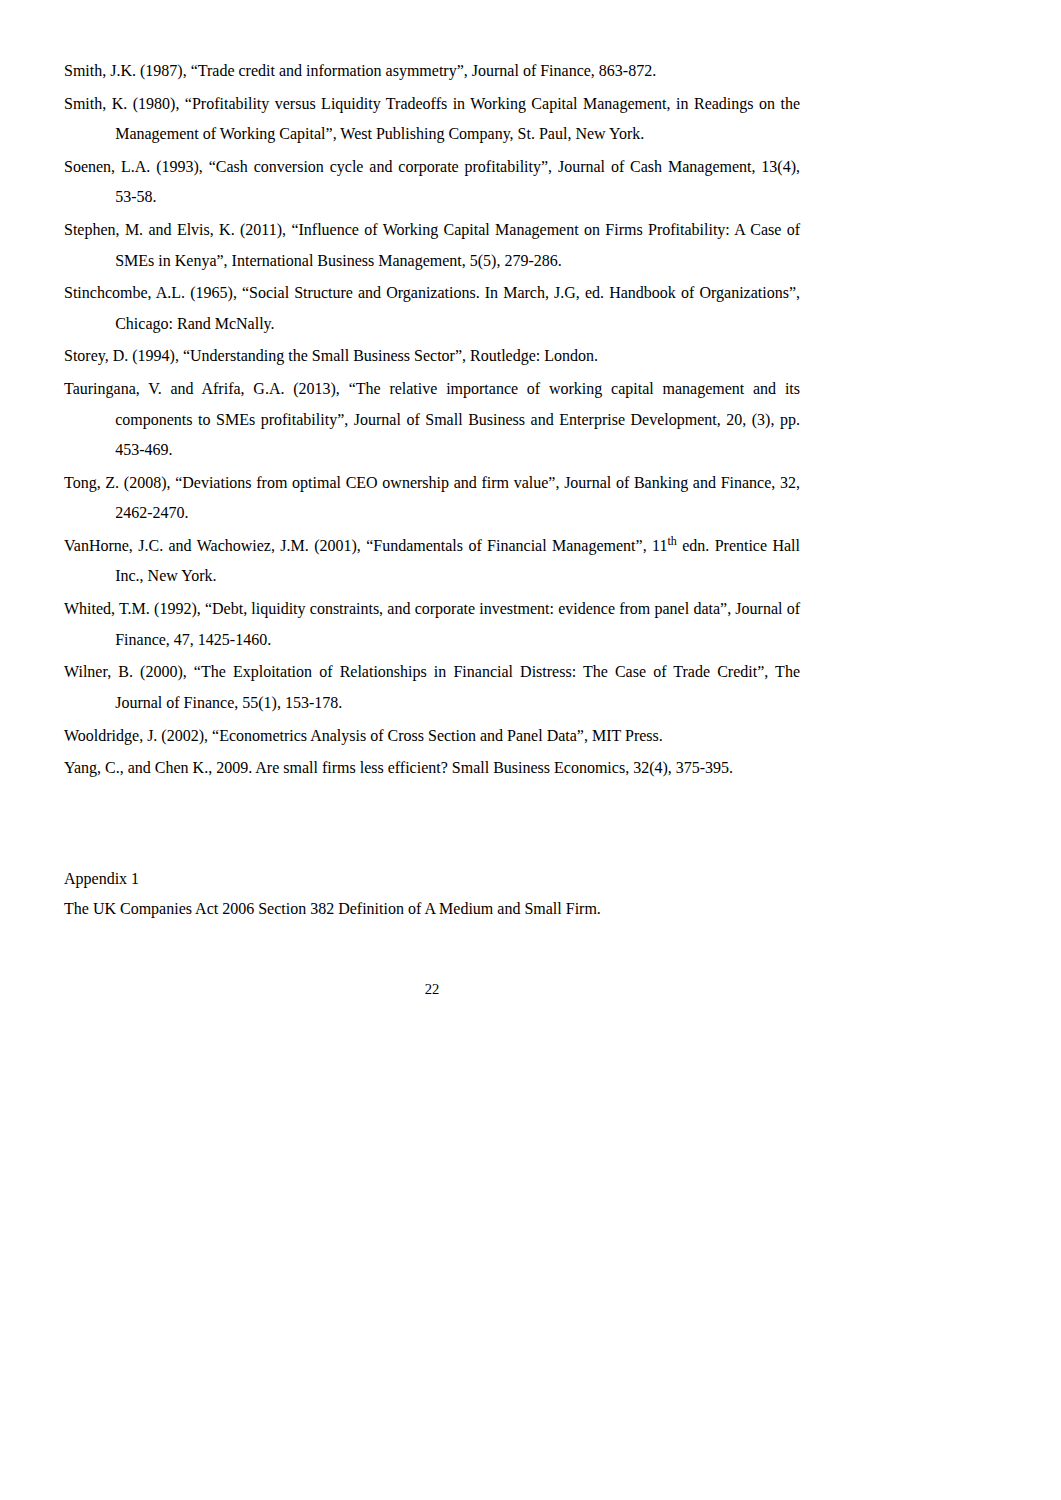Smith, J.K. (1987), “Trade credit and information asymmetry”, Journal of Finance, 863-872.
Smith, K. (1980), “Profitability versus Liquidity Tradeoffs in Working Capital Management, in Readings on the Management of Working Capital”, West Publishing Company, St. Paul, New York.
Soenen, L.A. (1993), “Cash conversion cycle and corporate profitability”, Journal of Cash Management, 13(4), 53-58.
Stephen, M. and Elvis, K. (2011), “Influence of Working Capital Management on Firms Profitability: A Case of SMEs in Kenya”, International Business Management, 5(5), 279-286.
Stinchcombe, A.L. (1965), “Social Structure and Organizations. In March, J.G, ed. Handbook of Organizations”, Chicago: Rand McNally.
Storey, D. (1994), “Understanding the Small Business Sector”, Routledge: London.
Tauringana, V. and Afrifa, G.A. (2013), “The relative importance of working capital management and its components to SMEs profitability”, Journal of Small Business and Enterprise Development, 20, (3), pp. 453-469.
Tong, Z. (2008), “Deviations from optimal CEO ownership and firm value”, Journal of Banking and Finance, 32, 2462-2470.
VanHorne, J.C. and Wachowiez, J.M. (2001), “Fundamentals of Financial Management”, 11th edn. Prentice Hall Inc., New York.
Whited, T.M. (1992), “Debt, liquidity constraints, and corporate investment: evidence from panel data”, Journal of Finance, 47, 1425-1460.
Wilner, B. (2000), “The Exploitation of Relationships in Financial Distress: The Case of Trade Credit”, The Journal of Finance, 55(1), 153-178.
Wooldridge, J. (2002), “Econometrics Analysis of Cross Section and Panel Data”, MIT Press.
Yang, C., and Chen K., 2009. Are small firms less efficient? Small Business Economics, 32(4), 375-395.
Appendix 1
The UK Companies Act 2006 Section 382 Definition of A Medium and Small Firm.
22